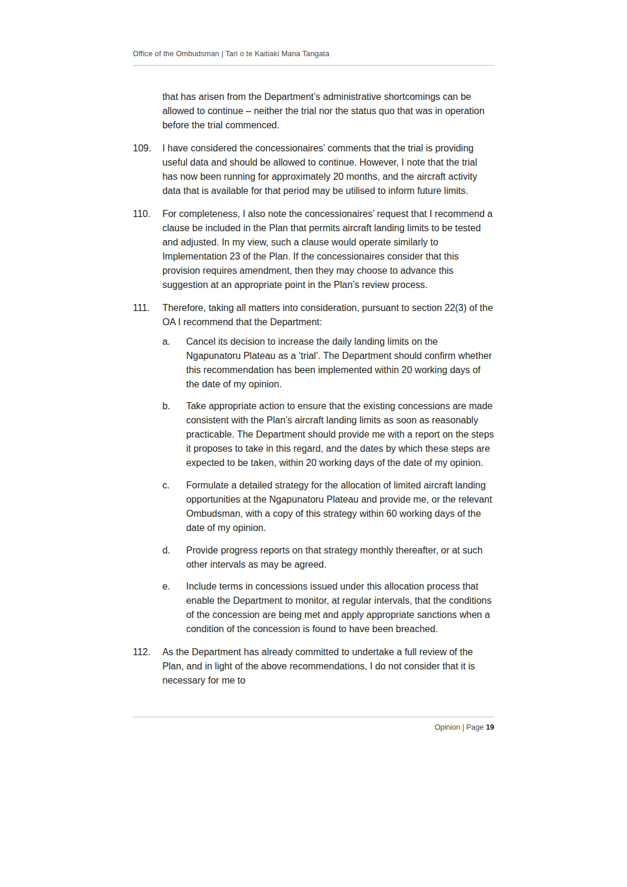Office of the Ombudsman | Tari o te Kaitiaki Mana Tangata
that has arisen from the Department’s administrative shortcomings can be allowed to continue – neither the trial nor the status quo that was in operation before the trial commenced.
109.
I have considered the concessionaires’ comments that the trial is providing useful data and should be allowed to continue. However, I note that the trial has now been running for approximately 20 months, and the aircraft activity data that is available for that period may be utilised to inform future limits.
110.
For completeness, I also note the concessionaires’ request that I recommend a clause be included in the Plan that permits aircraft landing limits to be tested and adjusted. In my view, such a clause would operate similarly to Implementation 23 of the Plan. If the concessionaires consider that this provision requires amendment, then they may choose to advance this suggestion at an appropriate point in the Plan’s review process.
111.
Therefore, taking all matters into consideration, pursuant to section 22(3) of the OA I recommend that the Department:
a.
Cancel its decision to increase the daily landing limits on the Ngapunatoru Plateau as a ‘trial’. The Department should confirm whether this recommendation has been implemented within 20 working days of the date of my opinion.
b.
Take appropriate action to ensure that the existing concessions are made consistent with the Plan’s aircraft landing limits as soon as reasonably practicable. The Department should provide me with a report on the steps it proposes to take in this regard, and the dates by which these steps are expected to be taken, within 20 working days of the date of my opinion.
c.
Formulate a detailed strategy for the allocation of limited aircraft landing opportunities at the Ngapunatoru Plateau and provide me, or the relevant Ombudsman, with a copy of this strategy within 60 working days of the date of my opinion.
d.
Provide progress reports on that strategy monthly thereafter, or at such other intervals as may be agreed.
e.
Include terms in concessions issued under this allocation process that enable the Department to monitor, at regular intervals, that the conditions of the concession are being met and apply appropriate sanctions when a condition of the concession is found to have been breached.
112.
As the Department has already committed to undertake a full review of the Plan, and in light of the above recommendations, I do not consider that it is necessary for me to
Opinion | Page 19